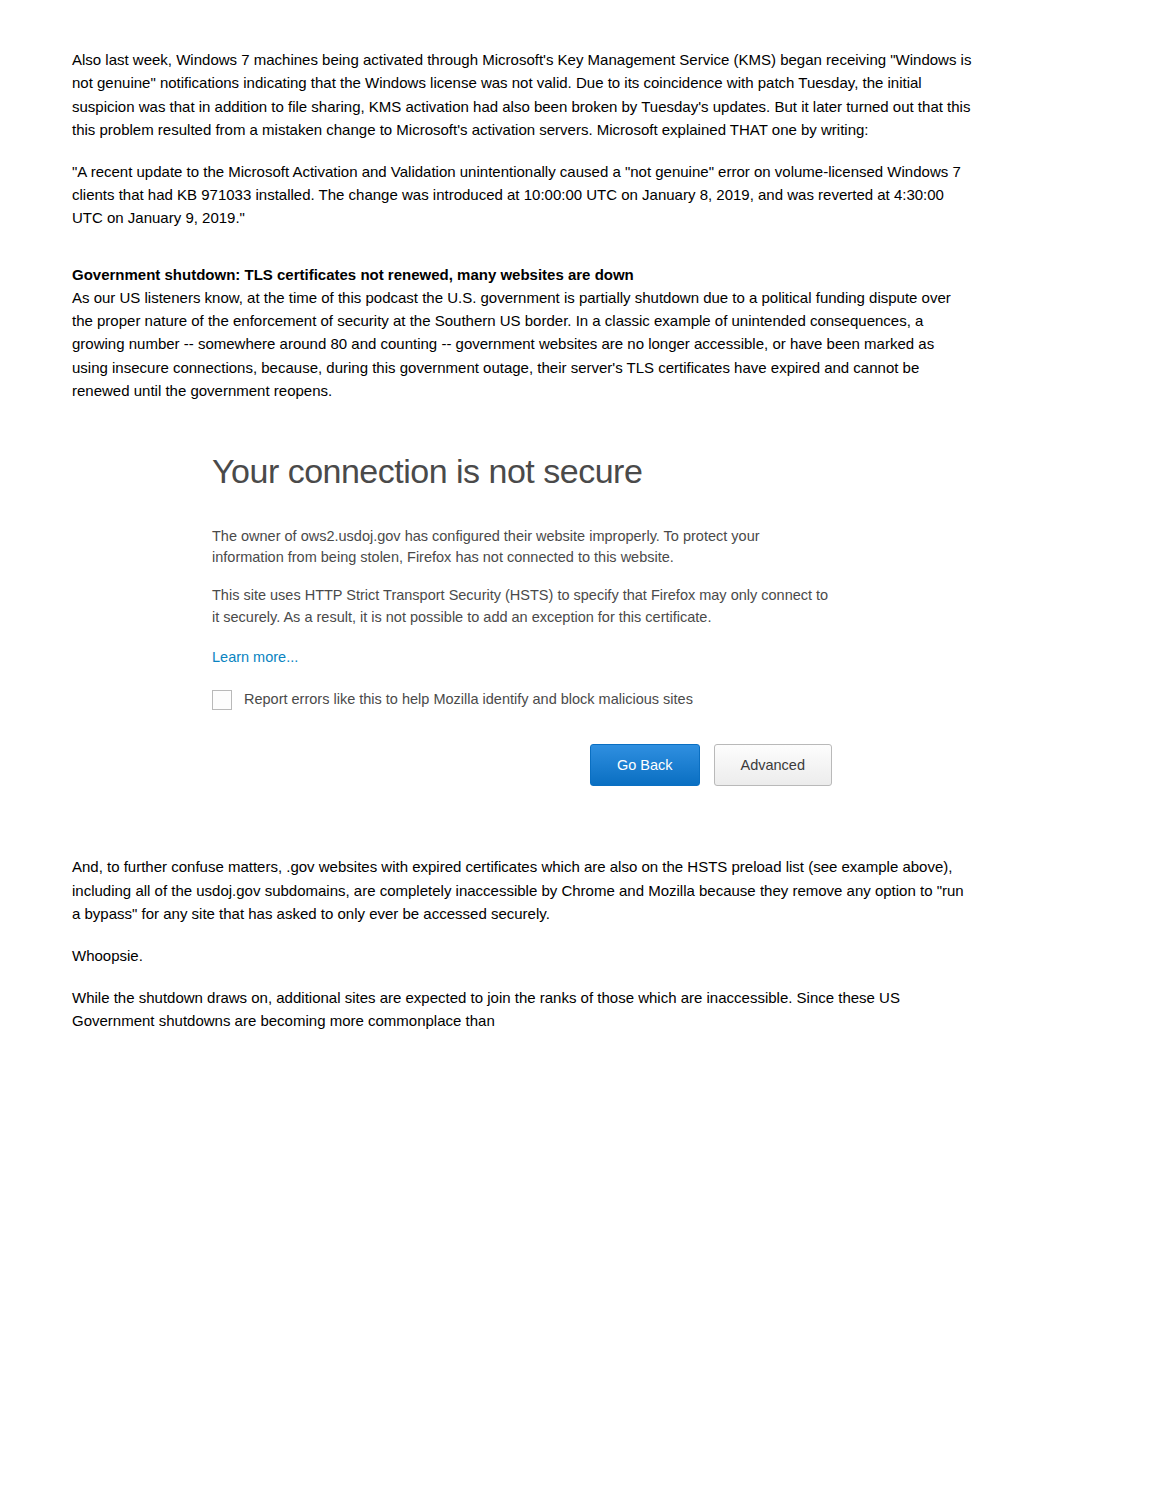Also last week, Windows 7 machines being activated through Microsoft's Key Management Service (KMS) began receiving "Windows is not genuine" notifications indicating that the Windows license was not valid. Due to its coincidence with patch Tuesday, the initial suspicion was that in addition to file sharing, KMS activation had also been broken by Tuesday's updates. But it later turned out that this this problem resulted from a mistaken change to Microsoft's activation servers. Microsoft explained THAT one by writing:
"A recent update to the Microsoft Activation and Validation unintentionally caused a "not genuine" error on volume-licensed Windows 7 clients that had KB 971033 installed. The change was introduced at 10:00:00 UTC on January 8, 2019, and was reverted at 4:30:00 UTC on January 9, 2019."
Government shutdown: TLS certificates not renewed, many websites are down
As our US listeners know, at the time of this podcast the U.S. government is partially shutdown due to a political funding dispute over the proper nature of the enforcement of security at the Southern US border. In a classic example of unintended consequences, a growing number -- somewhere around 80 and counting -- government websites are no longer accessible, or have been marked as using insecure connections, because, during this government outage, their server's TLS certificates have expired and cannot be renewed until the government reopens.
Your connection is not secure
The owner of ows2.usdoj.gov has configured their website improperly. To protect your information from being stolen, Firefox has not connected to this website.
This site uses HTTP Strict Transport Security (HSTS) to specify that Firefox may only connect to it securely. As a result, it is not possible to add an exception for this certificate.
Learn more...
Report errors like this to help Mozilla identify and block malicious sites
Go Back
Advanced
And, to further confuse matters, .gov websites with expired certificates which are also on the HSTS preload list (see example above), including all of the usdoj.gov subdomains, are completely inaccessible by Chrome and Mozilla because they remove any option to "run a bypass" for any site that has asked to only ever be accessed securely.
Whoopsie.
While the shutdown draws on, additional sites are expected to join the ranks of those which are inaccessible. Since these US Government shutdowns are becoming more commonplace than